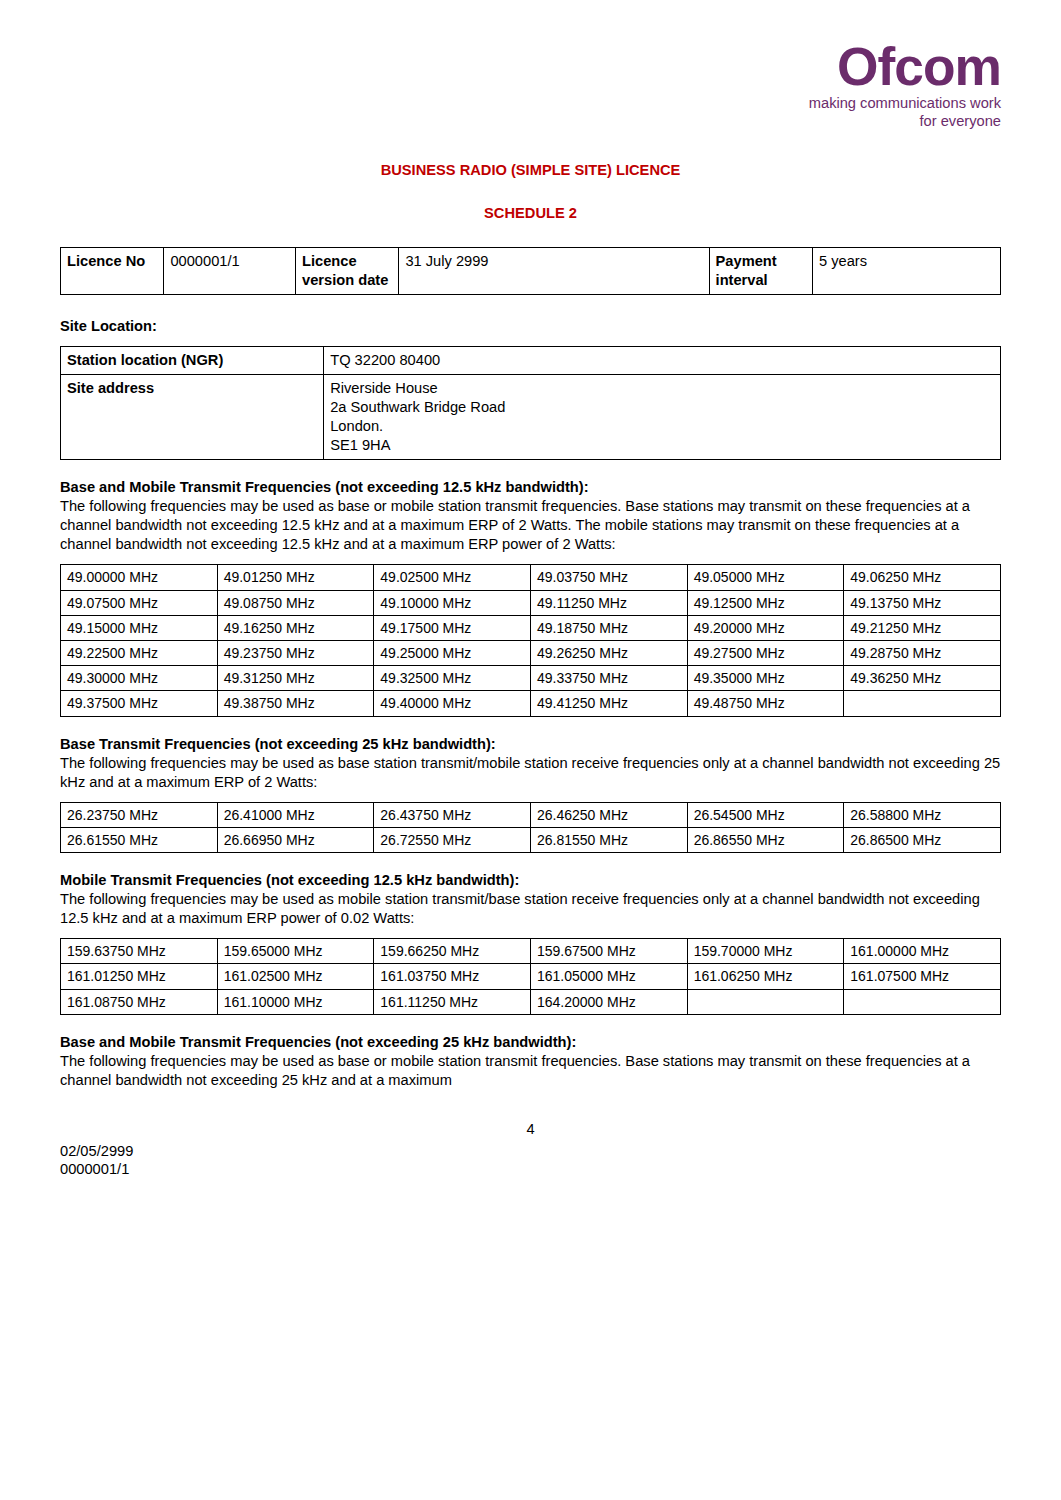Ofcom
making communications work
for everyone
BUSINESS RADIO (SIMPLE SITE) LICENCE
SCHEDULE 2
| Licence No | 0000001/1 | Licence version date | 31 July 2999 | Payment interval | 5 years |
Site Location:
| Station location (NGR) | TQ 32200 80400 |
| Site address | Riverside House 2a Southwark Bridge Road London. SE1 9HA |
Base and Mobile Transmit Frequencies (not exceeding 12.5 kHz bandwidth):
The following frequencies may be used as base or mobile station transmit frequencies. Base stations may transmit on these frequencies at a channel bandwidth not exceeding 12.5 kHz and at a maximum ERP of 2 Watts. The mobile stations may transmit on these frequencies at a channel bandwidth not exceeding 12.5 kHz and at a maximum ERP power of 2 Watts:
| 49.00000 MHz | 49.01250 MHz | 49.02500 MHz | 49.03750 MHz | 49.05000 MHz | 49.06250 MHz |
| 49.07500 MHz | 49.08750 MHz | 49.10000 MHz | 49.11250 MHz | 49.12500 MHz | 49.13750 MHz |
| 49.15000 MHz | 49.16250 MHz | 49.17500 MHz | 49.18750 MHz | 49.20000 MHz | 49.21250 MHz |
| 49.22500 MHz | 49.23750 MHz | 49.25000 MHz | 49.26250 MHz | 49.27500 MHz | 49.28750 MHz |
| 49.30000 MHz | 49.31250 MHz | 49.32500 MHz | 49.33750 MHz | 49.35000 MHz | 49.36250 MHz |
| 49.37500 MHz | 49.38750 MHz | 49.40000 MHz | 49.41250 MHz | 49.48750 MHz | |
Base Transmit Frequencies (not exceeding 25 kHz bandwidth):
The following frequencies may be used as base station transmit/mobile station receive frequencies only at a channel bandwidth not exceeding 25 kHz and at a maximum ERP of 2 Watts:
| 26.23750 MHz | 26.41000 MHz | 26.43750 MHz | 26.46250 MHz | 26.54500 MHz | 26.58800 MHz |
| 26.61550 MHz | 26.66950 MHz | 26.72550 MHz | 26.81550 MHz | 26.86550 MHz | 26.86500 MHz |
Mobile Transmit Frequencies (not exceeding 12.5 kHz bandwidth):
The following frequencies may be used as mobile station transmit/base station receive frequencies only at a channel bandwidth not exceeding 12.5 kHz and at a maximum ERP power of 0.02 Watts:
| 159.63750 MHz | 159.65000 MHz | 159.66250 MHz | 159.67500 MHz | 159.70000 MHz | 161.00000 MHz |
| 161.01250 MHz | 161.02500 MHz | 161.03750 MHz | 161.05000 MHz | 161.06250 MHz | 161.07500 MHz |
| 161.08750 MHz | 161.10000 MHz | 161.11250 MHz | 164.20000 MHz | | |
Base and Mobile Transmit Frequencies (not exceeding 25 kHz bandwidth):
The following frequencies may be used as base or mobile station transmit frequencies. Base stations may transmit on these frequencies at a channel bandwidth not exceeding 25 kHz and at a maximum
4
02/05/2999
0000001/1